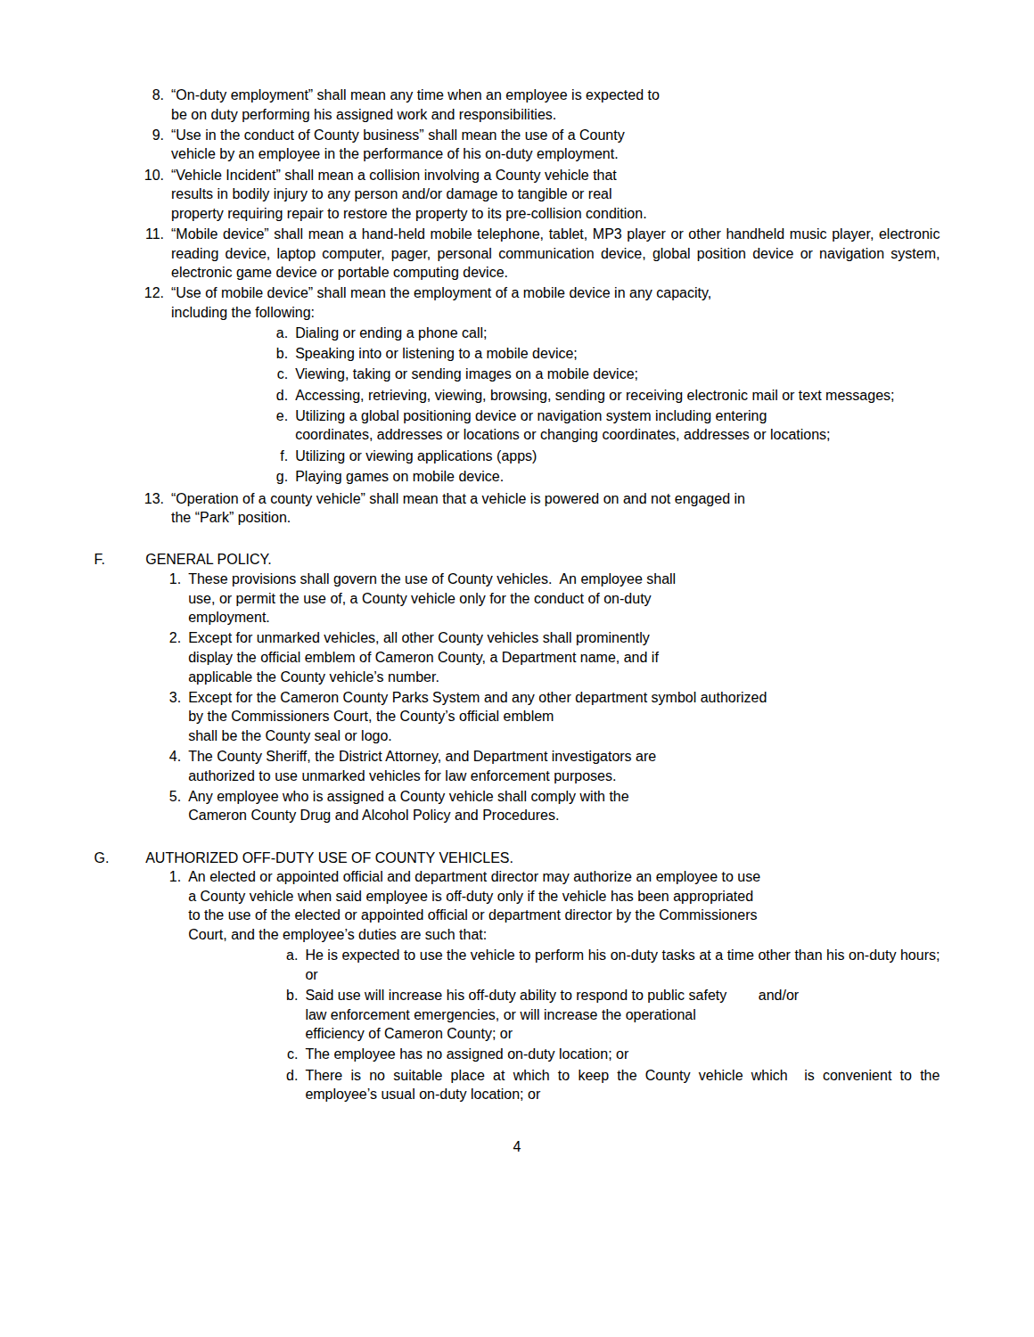8. “On-duty employment” shall mean any time when an employee is expected to
be on duty performing his assigned work and responsibilities.
9. “Use in the conduct of County business” shall mean the use of a County
vehicle by an employee in the performance of his on-duty employment.
10. “Vehicle Incident” shall mean a collision involving a County vehicle that
results in bodily injury to any person and/or damage to tangible or real
property requiring repair to restore the property to its pre-collision condition.
11. “Mobile device” shall mean a hand-held mobile telephone, tablet, MP3 player or other handheld music player, electronic reading device, laptop computer, pager, personal communication device, global position device or navigation system, electronic game device or portable computing device.
12. “Use of mobile device” shall mean the employment of a mobile device in any capacity,
including the following:
a. Dialing or ending a phone call;
b. Speaking into or listening to a mobile device;
c. Viewing, taking or sending images on a mobile device;
d. Accessing, retrieving, viewing, browsing, sending or receiving electronic mail or text messages;
e. Utilizing a global positioning device or navigation system including entering
coordinates, addresses or locations or changing coordinates, addresses or locations;
f. Utilizing or viewing applications (apps)
g. Playing games on mobile device.
13. “Operation of a county vehicle” shall mean that a vehicle is powered on and not engaged in
the “Park” position.
F. GENERAL POLICY.
1. These provisions shall govern the use of County vehicles. An employee shall
use, or permit the use of, a County vehicle only for the conduct of on-duty
employment.
2. Except for unmarked vehicles, all other County vehicles shall prominently
display the official emblem of Cameron County, a Department name, and if
applicable the County vehicle’s number.
3. Except for the Cameron County Parks System and any other department symbol authorized
by the Commissioners Court, the County’s official emblem
shall be the County seal or logo.
4. The County Sheriff, the District Attorney, and Department investigators are
authorized to use unmarked vehicles for law enforcement purposes.
5. Any employee who is assigned a County vehicle shall comply with the
Cameron County Drug and Alcohol Policy and Procedures.
G. AUTHORIZED OFF-DUTY USE OF COUNTY VEHICLES.
1. An elected or appointed official and department director may authorize an employee to use
a County vehicle when said employee is off-duty only if the vehicle has been appropriated
to the use of the elected or appointed official or department director by the Commissioners
Court, and the employee’s duties are such that:
a. He is expected to use the vehicle to perform his on-duty tasks at a time other than his on-duty hours; or
b. Said use will increase his off-duty ability to respond to public safety and/or
law enforcement emergencies, or will increase the operational
efficiency of Cameron County; or
c. The employee has no assigned on-duty location; or
d. There is no suitable place at which to keep the County vehicle which is convenient to the employee’s usual on-duty location; or
4